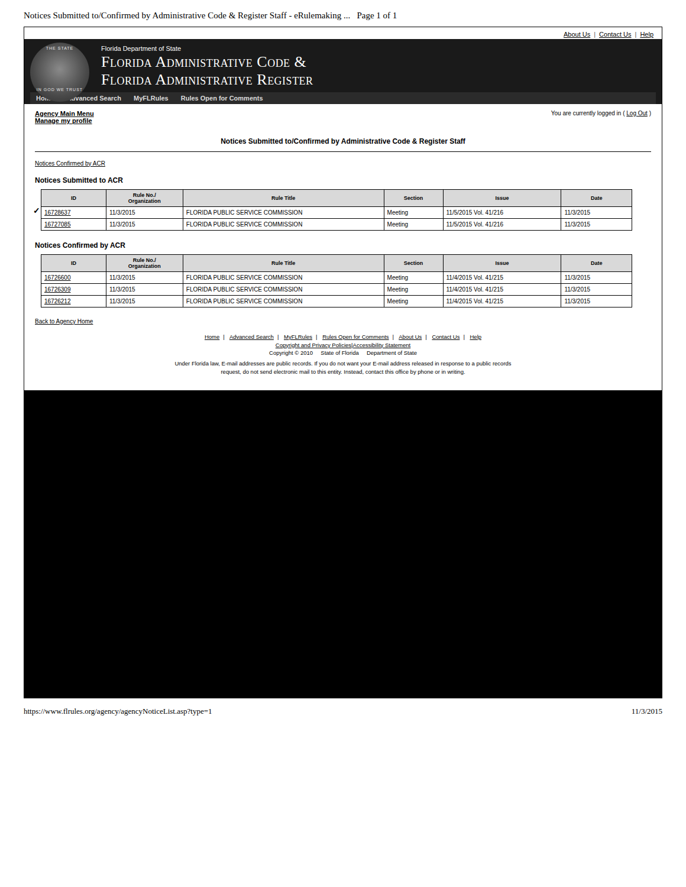Notices Submitted to/Confirmed by Administrative Code & Register Staff - eRulemaking ... Page 1 of 1
About Us|Contact Us|Help
THE STATE IN GOD WE TRUST
Florida Department of State
Florida Administrative Code &
Florida Administrative Register
Home Advanced Search MyFLRules Rules Open for Comments
You are currently logged in ( Log Out )
Agency Main Menu Manage my profile
Notices Submitted to/Confirmed by Administrative Code & Register Staff
Notices Confirmed by ACR
Notices Submitted to ACR
| ID | Rule No./ Organization | Rule Title | Section | Issue | Date |
| --- | --- | --- | --- | --- | --- |
| 16728637 | 11/3/2015 | FLORIDA PUBLIC SERVICE COMMISSION | Meeting | 11/5/2015 Vol. 41/216 | 11/3/2015 |
| 16727085 | 11/3/2015 | FLORIDA PUBLIC SERVICE COMMISSION | Meeting | 11/5/2015 Vol. 41/216 | 11/3/2015 |
Notices Confirmed by ACR
| ID | Rule No./ Organization | Rule Title | Section | Issue | Date |
| --- | --- | --- | --- | --- | --- |
| 16726600 | 11/3/2015 | FLORIDA PUBLIC SERVICE COMMISSION | Meeting | 11/4/2015 Vol. 41/215 | 11/3/2015 |
| 16726309 | 11/3/2015 | FLORIDA PUBLIC SERVICE COMMISSION | Meeting | 11/4/2015 Vol. 41/215 | 11/3/2015 |
| 16726212 | 11/3/2015 | FLORIDA PUBLIC SERVICE COMMISSION | Meeting | 11/4/2015 Vol. 41/215 | 11/3/2015 |
Back to Agency Home
Home| Advanced Search| MyFLRules| Rules Open for Comments| About Us| Contact Us| Help
Copyright and Privacy Policies|Accessibility Statement
Copyright © 2010 State of Florida Department of State
Under Florida law, E-mail addresses are public records. If you do not want your E-mail address released in response to a public records
request, do not send electronic mail to this entity. Instead, contact this office by phone or in writing.
https://www.flrules.org/agency/agencyNoticeList.asp?type=1 11/3/2015